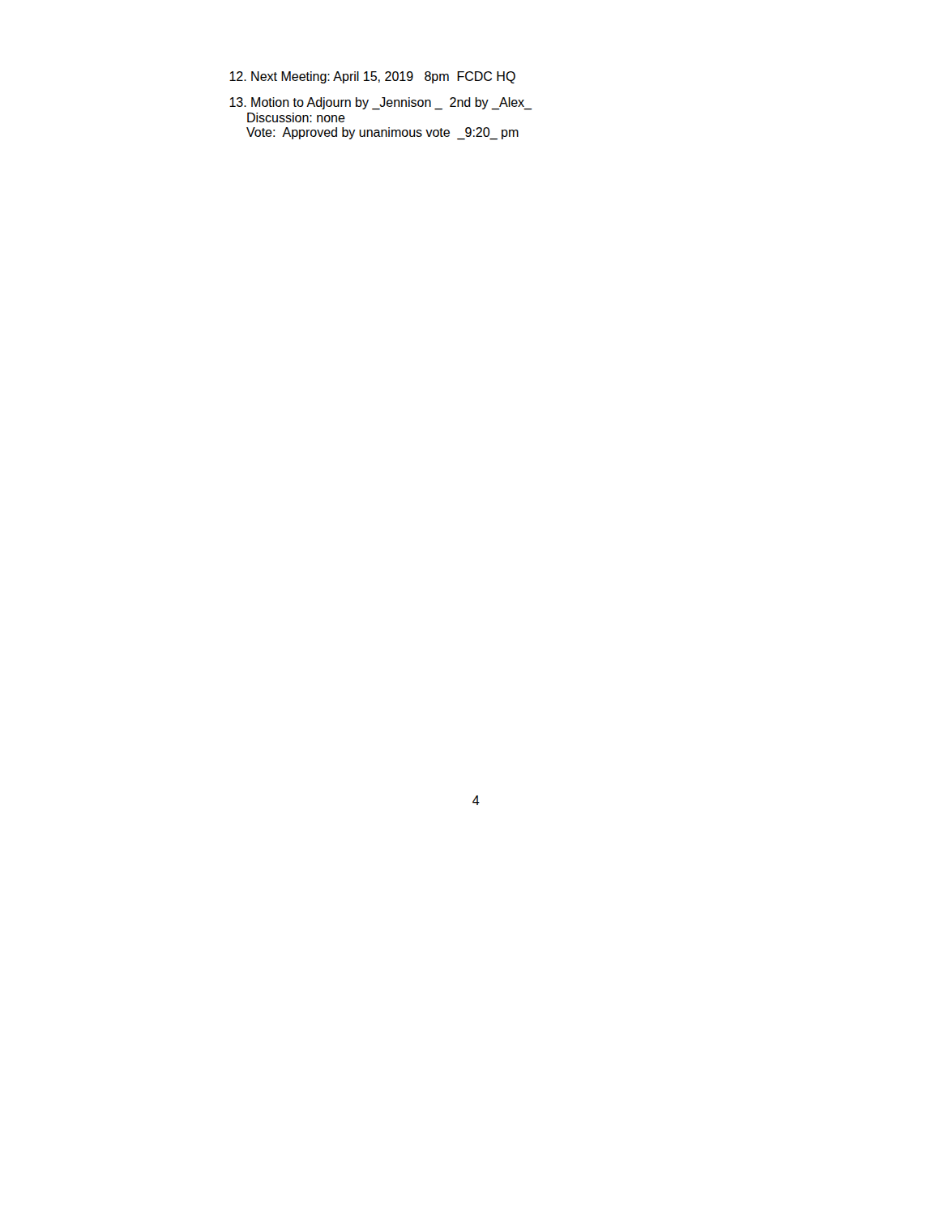12. Next Meeting: April 15, 2019 8pm FCDC HQ
13. Motion to Adjourn by _Jennison _ 2nd by _Alex_
Discussion: none
Vote: Approved by unanimous vote _9:20_ pm
4